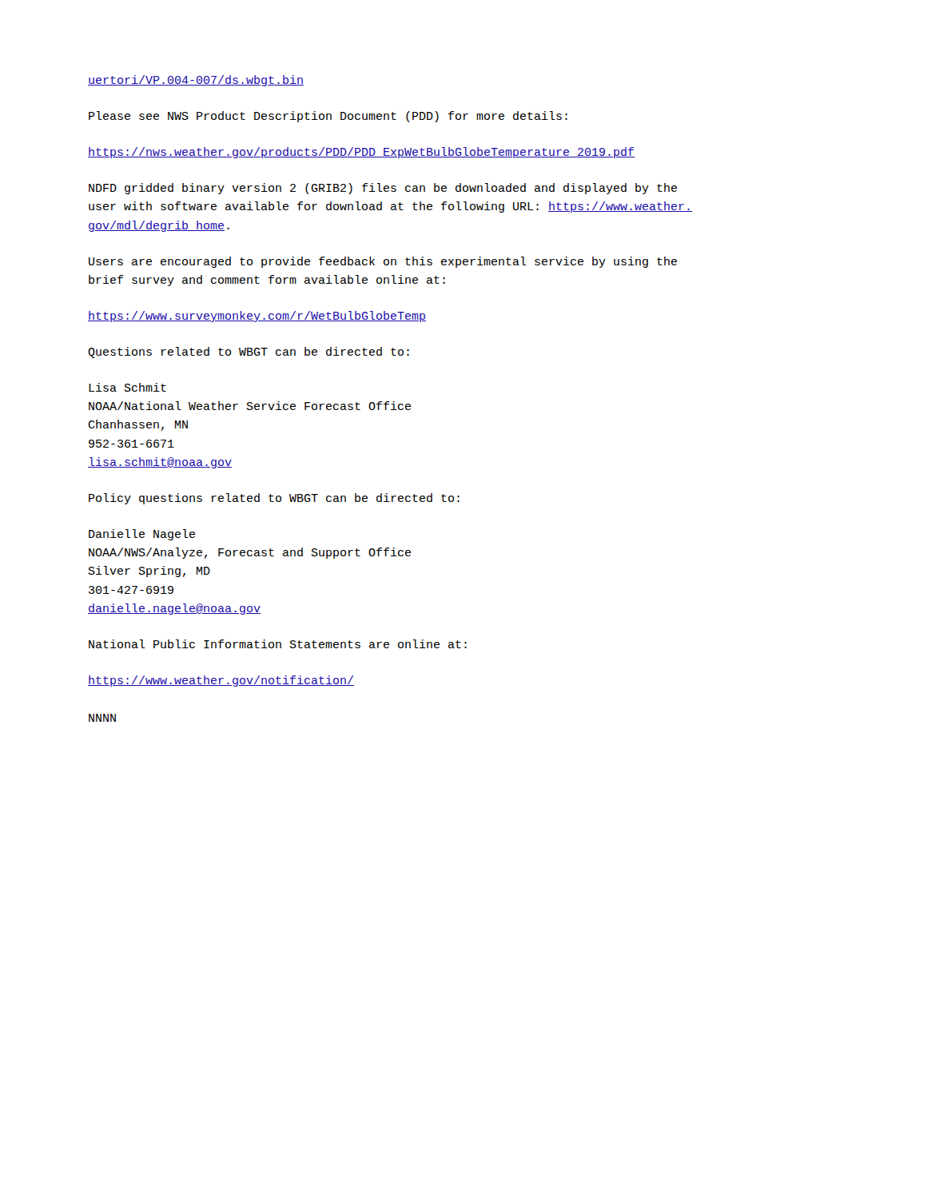uertori/VP.004-007/ds.wbgt.bin
Please see NWS Product Description Document (PDD) for more details:
https://nws.weather.gov/products/PDD/PDD_ExpWetBulbGlobeTemperature_2019.pdf
NDFD gridded binary version 2 (GRIB2) files can be downloaded and displayed by the user with software available for download at the following URL: https://www.weather.gov/mdl/degrib_home.
Users are encouraged to provide feedback on this experimental service by using the brief survey and comment form available online at:
https://www.surveymonkey.com/r/WetBulbGlobeTemp
Questions related to WBGT can be directed to:
Lisa Schmit
NOAA/National Weather Service Forecast Office
Chanhassen, MN
952-361-6671
lisa.schmit@noaa.gov
Policy questions related to WBGT can be directed to:
Danielle Nagele
NOAA/NWS/Analyze, Forecast and Support Office
Silver Spring, MD
301-427-6919
danielle.nagele@noaa.gov
National Public Information Statements are online at:
https://www.weather.gov/notification/
NNNN